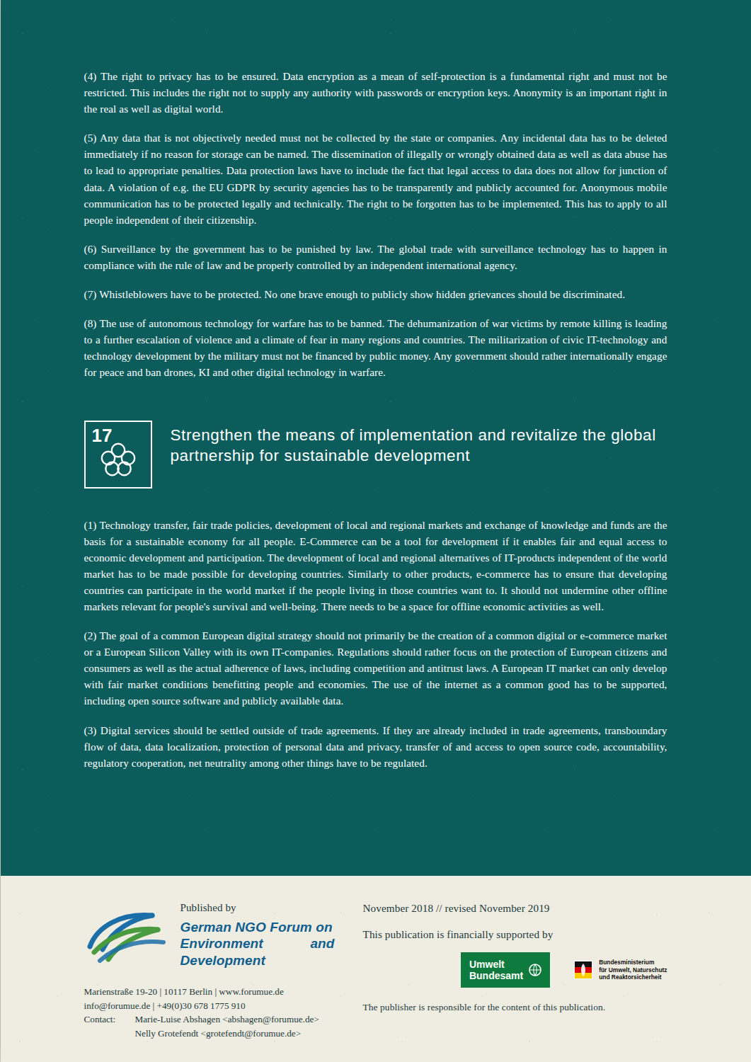(4) The right to privacy has to be ensured. Data encryption as a mean of self-protection is a fundamental right and must not be restricted. This includes the right not to supply any authority with passwords or encryption keys. Anonymity is an important right in the real as well as digital world.
(5) Any data that is not objectively needed must not be collected by the state or companies. Any incidental data has to be deleted immediately if no reason for storage can be named. The dissemination of illegally or wrongly obtained data as well as data abuse has to lead to appropriate penalties. Data protection laws have to include the fact that legal access to data does not allow for junction of data. A violation of e.g. the EU GDPR by security agencies has to be transparently and publicly accounted for. Anonymous mobile communication has to be protected legally and technically. The right to be forgotten has to be implemented. This has to apply to all people independent of their citizenship.
(6) Surveillance by the government has to be punished by law. The global trade with surveillance technology has to happen in compliance with the rule of law and be properly controlled by an independent international agency.
(7) Whistleblowers have to be protected. No one brave enough to publicly show hidden grievances should be discriminated.
(8) The use of autonomous technology for warfare has to be banned. The dehumanization of war victims by remote killing is leading to a further escalation of violence and a climate of fear in many regions and countries. The militarization of civic IT-technology and technology development by the military must not be financed by public money. Any government should rather internationally engage for peace and ban drones, KI and other digital technology in warfare.
17
Strengthen the means of implementation and revitalize the global partnership for sustainable development
(1) Technology transfer, fair trade policies, development of local and regional markets and exchange of knowledge and funds are the basis for a sustainable economy for all people. E-Commerce can be a tool for development if it enables fair and equal access to economic development and participation. The development of local and regional alternatives of IT-products independent of the world market has to be made possible for developing countries. Similarly to other products, e-commerce has to ensure that developing countries can participate in the world market if the people living in those countries want to. It should not undermine other offline markets relevant for people's survival and well-being. There needs to be a space for offline economic activities as well.
(2) The goal of a common European digital strategy should not primarily be the creation of a common digital or e-commerce market or a European Silicon Valley with its own IT-companies. Regulations should rather focus on the protection of European citizens and consumers as well as the actual adherence of laws, including competition and antitrust laws. A European IT market can only develop with fair market conditions benefitting people and economies. The use of the internet as a common good has to be supported, including open source software and publicly available data.
(3) Digital services should be settled outside of trade agreements. If they are already included in trade agreements, transboundary flow of data, data localization, protection of personal data and privacy, transfer of and access to open source code, accountability, regulatory cooperation, net neutrality among other things have to be regulated.
Published by
German NGO Forum on
Environment and Development
Marienstraße 19-20 | 10117 Berlin | www.forumue.de
info@forumue.de | +49(0)30 678 1775 910
Contact: Marie-Luise Abshagen <abshagen@forumue.de>
Nelly Grotefendt <grotefendt@forumue.de>
November 2018 // revised November 2019
This publication is financially supported by
Umwelt
Bundesamt
Bundesministerium
für Umwelt, Naturschutz
und Reaktorsicherheit
The publisher is responsible for the content of this publication.